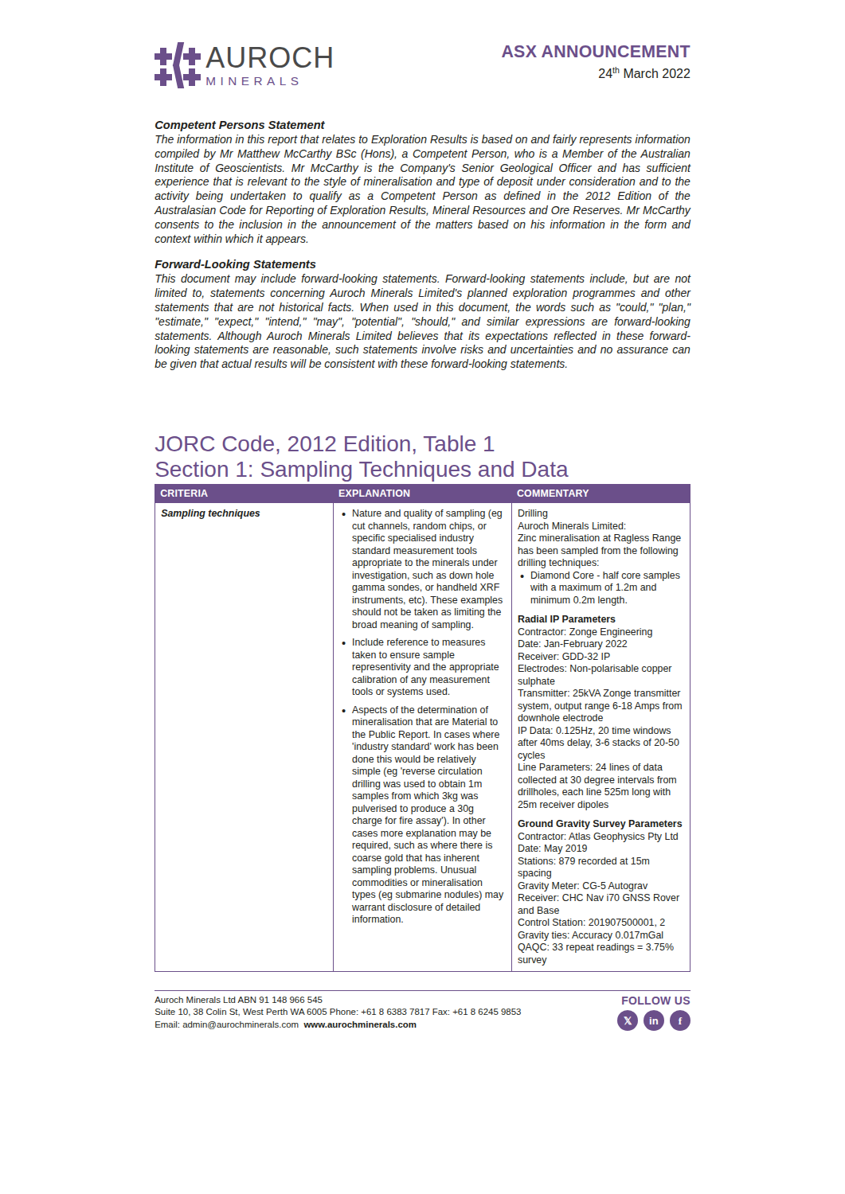AUROCH
MINERALS
ASX ANNOUNCEMENT
24th March 2022
Competent Persons Statement
The information in this report that relates to Exploration Results is based on and fairly represents information compiled by Mr Matthew McCarthy BSc (Hons), a Competent Person, who is a Member of the Australian Institute of Geoscientists. Mr McCarthy is the Company's Senior Geological Officer and has sufficient experience that is relevant to the style of mineralisation and type of deposit under consideration and to the activity being undertaken to qualify as a Competent Person as defined in the 2012 Edition of the Australasian Code for Reporting of Exploration Results, Mineral Resources and Ore Reserves. Mr McCarthy consents to the inclusion in the announcement of the matters based on his information in the form and context within which it appears.
Forward-Looking Statements
This document may include forward-looking statements. Forward-looking statements include, but are not limited to, statements concerning Auroch Minerals Limited's planned exploration programmes and other statements that are not historical facts. When used in this document, the words such as "could," "plan," "estimate," "expect," "intend," "may", "potential", "should," and similar expressions are forward-looking statements. Although Auroch Minerals Limited believes that its expectations reflected in these forward-looking statements are reasonable, such statements involve risks and uncertainties and no assurance can be given that actual results will be consistent with these forward-looking statements.
JORC Code, 2012 Edition, Table 1
Section 1: Sampling Techniques and Data
| CRITERIA | EXPLANATION | COMMENTARY |
| --- | --- | --- |
| Sampling techniques | Nature and quality of sampling (eg cut channels, random chips, or specific specialised industry standard measurement tools appropriate to the minerals under investigation, such as down hole gamma sondes, or handheld XRF instruments, etc). These examples should not be taken as limiting the broad meaning of sampling. Include reference to measures taken to ensure sample representivity and the appropriate calibration of any measurement tools or systems used. Aspects of the determination of mineralisation that are Material to the Public Report. In cases where 'industry standard' work has been done this would be relatively simple (eg 'reverse circulation drilling was used to obtain 1m samples from which 3kg was pulverised to produce a 30g charge for fire assay'). In other cases more explanation may be required, such as where there is coarse gold that has inherent sampling problems. Unusual commodities or mineralisation types (eg submarine nodules) may warrant disclosure of detailed information. | Drilling Auroch Minerals Limited: Zinc mineralisation at Ragless Range has been sampled from the following drilling techniques: Diamond Core - half core samples with a maximum of 1.2m and minimum 0.2m length. Radial IP Parameters Contractor: Zonge Engineering Date: Jan-February 2022 Receiver: GDD-32 IP Electrodes: Non-polarisable copper sulphate Transmitter: 25kVA Zonge transmitter system, output range 6-18 Amps from downhole electrode IP Data: 0.125Hz, 20 time windows after 40ms delay, 3-6 stacks of 20-50 cycles Line Parameters: 24 lines of data collected at 30 degree intervals from drillholes, each line 525m long with 25m receiver dipoles Ground Gravity Survey Parameters Contractor: Atlas Geophysics Pty Ltd Date: May 2019 Stations: 879 recorded at 15m spacing Gravity Meter: CG-5 Autograv Receiver: CHC Nav i70 GNSS Rover and Base Control Station: 201907500001, 2 Gravity ties: Accuracy 0.017mGal QAQC: 33 repeat readings = 3.75% survey |
Auroch Minerals Ltd ABN 91 148 966 545
Suite 10, 38 Colin St, West Perth WA 6005 Phone: +61 8 6383 7817 Fax: +61 8 6245 9853
Email: admin@aurochminerals.com www.aurochminerals.com
FOLLOW US
𝕏
in
f